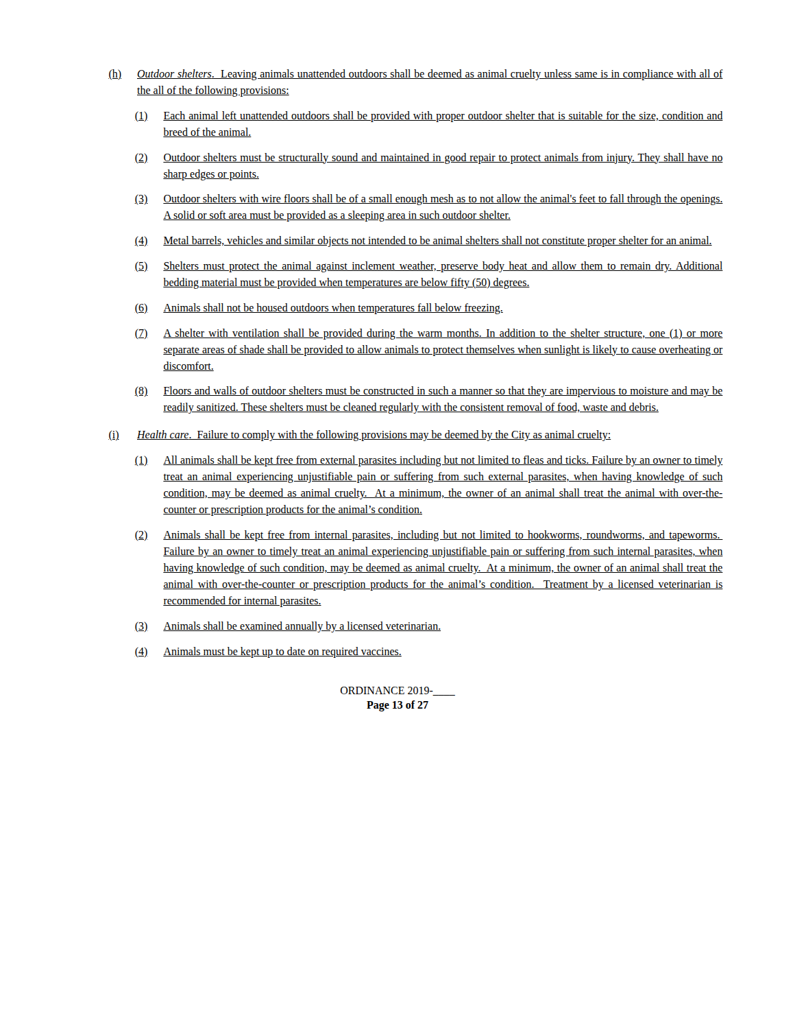(h) Outdoor shelters. Leaving animals unattended outdoors shall be deemed as animal cruelty unless same is in compliance with all of the all of the following provisions:
(1) Each animal left unattended outdoors shall be provided with proper outdoor shelter that is suitable for the size, condition and breed of the animal.
(2) Outdoor shelters must be structurally sound and maintained in good repair to protect animals from injury. They shall have no sharp edges or points.
(3) Outdoor shelters with wire floors shall be of a small enough mesh as to not allow the animal's feet to fall through the openings. A solid or soft area must be provided as a sleeping area in such outdoor shelter.
(4) Metal barrels, vehicles and similar objects not intended to be animal shelters shall not constitute proper shelter for an animal.
(5) Shelters must protect the animal against inclement weather, preserve body heat and allow them to remain dry. Additional bedding material must be provided when temperatures are below fifty (50) degrees.
(6) Animals shall not be housed outdoors when temperatures fall below freezing.
(7) A shelter with ventilation shall be provided during the warm months. In addition to the shelter structure, one (1) or more separate areas of shade shall be provided to allow animals to protect themselves when sunlight is likely to cause overheating or discomfort.
(8) Floors and walls of outdoor shelters must be constructed in such a manner so that they are impervious to moisture and may be readily sanitized. These shelters must be cleaned regularly with the consistent removal of food, waste and debris.
(i) Health care. Failure to comply with the following provisions may be deemed by the City as animal cruelty:
(1) All animals shall be kept free from external parasites including but not limited to fleas and ticks. Failure by an owner to timely treat an animal experiencing unjustifiable pain or suffering from such external parasites, when having knowledge of such condition, may be deemed as animal cruelty. At a minimum, the owner of an animal shall treat the animal with over-the-counter or prescription products for the animal’s condition.
(2) Animals shall be kept free from internal parasites, including but not limited to hookworms, roundworms, and tapeworms. Failure by an owner to timely treat an animal experiencing unjustifiable pain or suffering from such internal parasites, when having knowledge of such condition, may be deemed as animal cruelty. At a minimum, the owner of an animal shall treat the animal with over-the-counter or prescription products for the animal’s condition. Treatment by a licensed veterinarian is recommended for internal parasites.
(3) Animals shall be examined annually by a licensed veterinarian.
(4) Animals must be kept up to date on required vaccines.
ORDINANCE 2019-____
Page 13 of 27